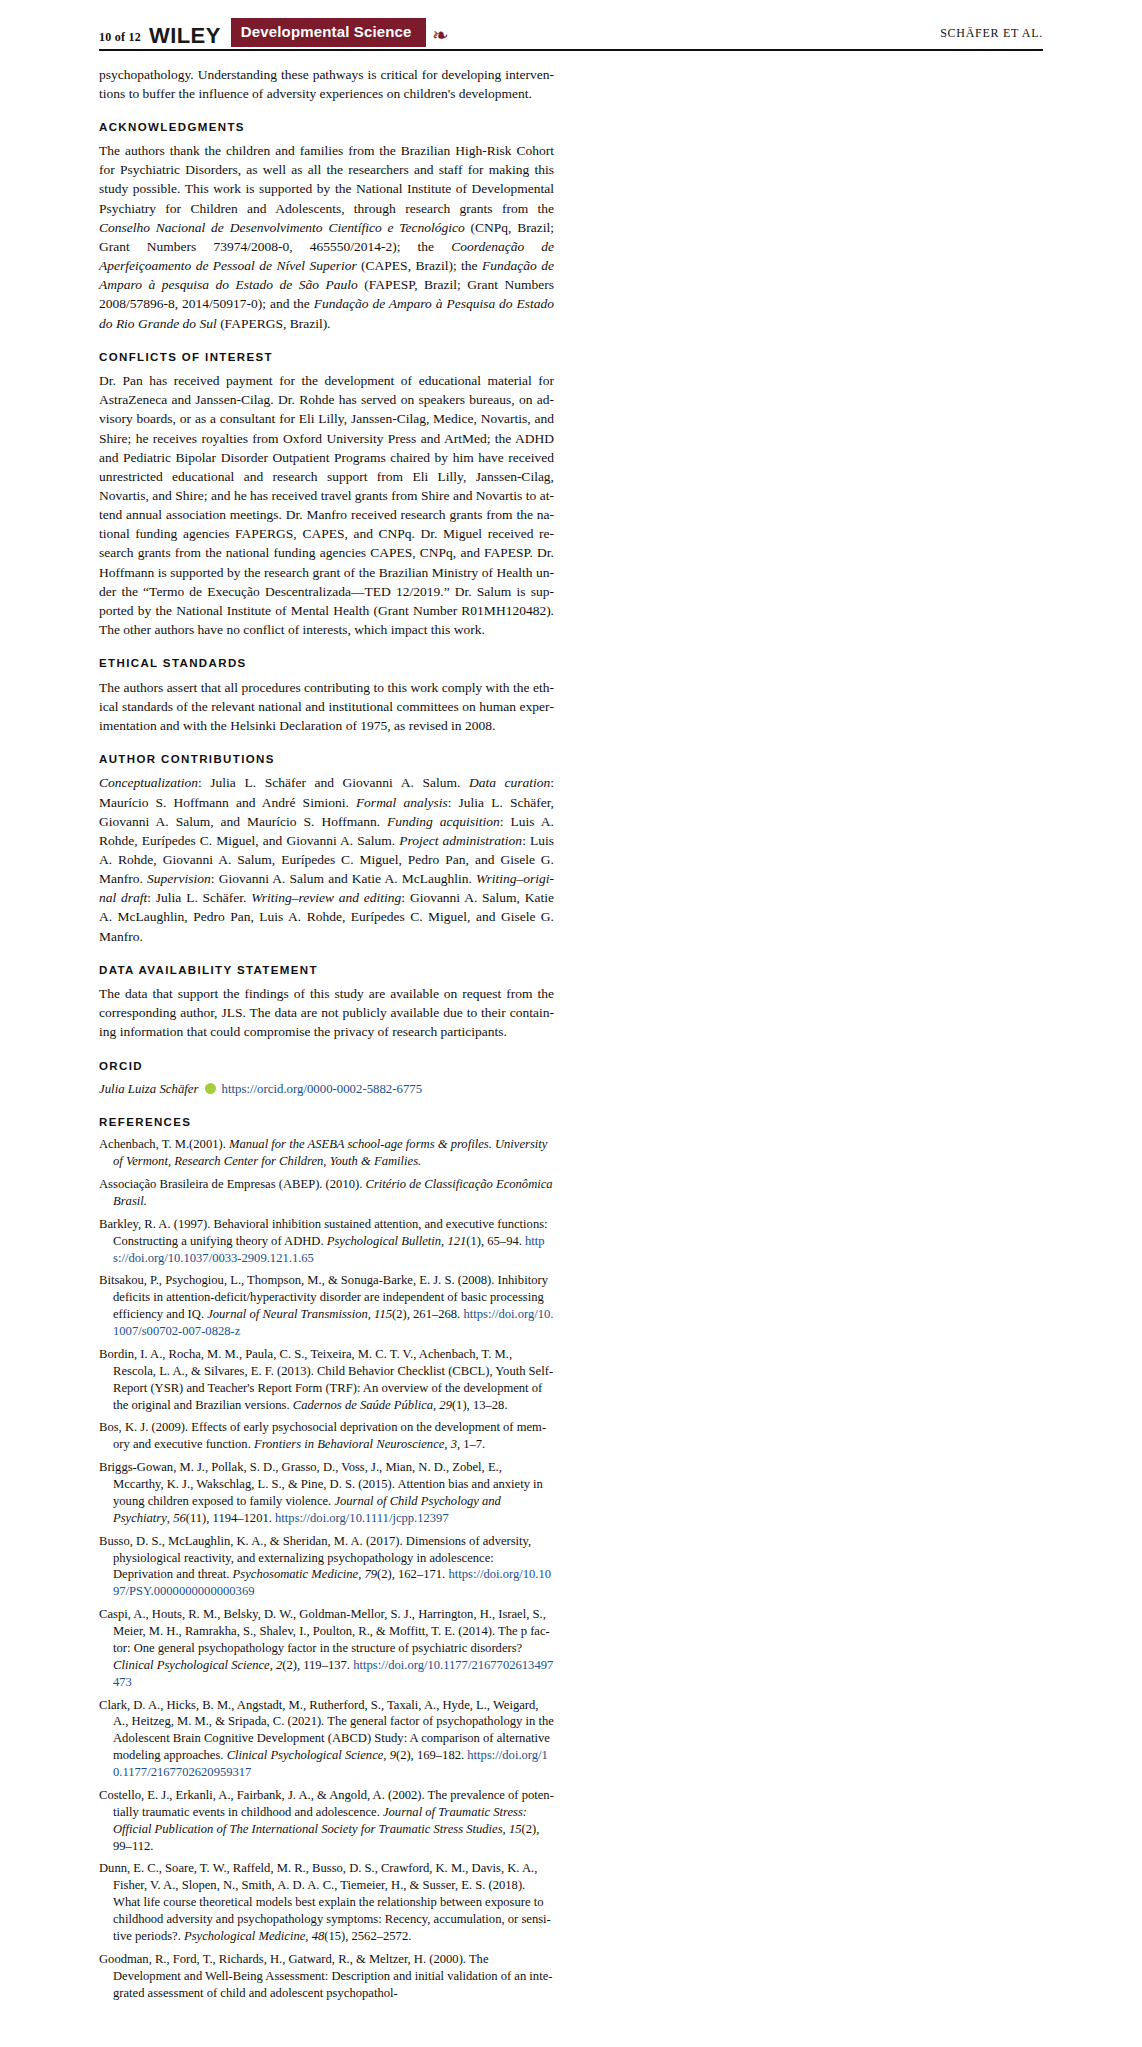10 of 12
WILEY
Developmental Science
❧
SCHÄFER ET AL.
psychopathology. Understanding these pathways is critical for developing interventions to buffer the influence of adversity experiences on children's development.
ACKNOWLEDGMENTS
The authors thank the children and families from the Brazilian High-Risk Cohort for Psychiatric Disorders, as well as all the researchers and staff for making this study possible. This work is supported by the National Institute of Developmental Psychiatry for Children and Adolescents, through research grants from the Conselho Nacional de Desenvolvimento Científico e Tecnológico (CNPq, Brazil; Grant Numbers 73974/2008-0, 465550/2014-2); the Coordenação de Aperfeiçoamento de Pessoal de Nível Superior (CAPES, Brazil); the Fundação de Amparo à pesquisa do Estado de São Paulo (FAPESP, Brazil; Grant Numbers 2008/57896-8, 2014/50917-0); and the Fundação de Amparo à Pesquisa do Estado do Rio Grande do Sul (FAPERGS, Brazil).
CONFLICTS OF INTEREST
Dr. Pan has received payment for the development of educational material for AstraZeneca and Janssen-Cilag. Dr. Rohde has served on speakers bureaus, on advisory boards, or as a consultant for Eli Lilly, Janssen-Cilag, Medice, Novartis, and Shire; he receives royalties from Oxford University Press and ArtMed; the ADHD and Pediatric Bipolar Disorder Outpatient Programs chaired by him have received unrestricted educational and research support from Eli Lilly, Janssen-Cilag, Novartis, and Shire; and he has received travel grants from Shire and Novartis to attend annual association meetings. Dr. Manfro received research grants from the national funding agencies FAPERGS, CAPES, and CNPq. Dr. Miguel received research grants from the national funding agencies CAPES, CNPq, and FAPESP. Dr. Hoffmann is supported by the research grant of the Brazilian Ministry of Health under the “Termo de Execução Descentralizada––TED 12/2019.” Dr. Salum is supported by the National Institute of Mental Health (Grant Number R01MH120482). The other authors have no conflict of interests, which impact this work.
ETHICAL STANDARDS
The authors assert that all procedures contributing to this work comply with the ethical standards of the relevant national and institutional committees on human experimentation and with the Helsinki Declaration of 1975, as revised in 2008.
AUTHOR CONTRIBUTIONS
Conceptualization: Julia L. Schäfer and Giovanni A. Salum. Data curation: Maurício S. Hoffmann and André Simioni. Formal analysis: Julia L. Schäfer, Giovanni A. Salum, and Maurício S. Hoffmann. Funding acquisition: Luis A. Rohde, Eurípedes C. Miguel, and Giovanni A. Salum. Project administration: Luis A. Rohde, Giovanni A. Salum, Eurípedes C. Miguel, Pedro Pan, and Gisele G. Manfro. Supervision: Giovanni A. Salum and Katie A. McLaughlin. Writing–original draft: Julia L. Schäfer. Writing–review and editing: Giovanni A. Salum, Katie A. McLaughlin, Pedro Pan, Luis A. Rohde, Eurípedes C. Miguel, and Gisele G. Manfro.
DATA AVAILABILITY STATEMENT
The data that support the findings of this study are available on request from the corresponding author, JLS. The data are not publicly available due to their containing information that could compromise the privacy of research participants.
ORCID
Julia Luiza Schäfer https://orcid.org/0000-0002-5882-6775
REFERENCES
Achenbach, T. M.(2001). Manual for the ASEBA school-age forms & profiles. University of Vermont, Research Center for Children, Youth & Families.
Associação Brasileira de Empresas (ABEP). (2010). Critério de Classificação Econômica Brasil.
Barkley, R. A. (1997). Behavioral inhibition sustained attention, and executive functions: Constructing a unifying theory of ADHD. Psychological Bulletin, 121(1), 65–94. https://doi.org/10.1037/0033-2909.121.1.65
Bitsakou, P., Psychogiou, L., Thompson, M., & Sonuga-Barke, E. J. S. (2008). Inhibitory deficits in attention-deficit/hyperactivity disorder are independent of basic processing efficiency and IQ. Journal of Neural Transmission, 115(2), 261–268. https://doi.org/10.1007/s00702-007-0828-z
Bordin, I. A., Rocha, M. M., Paula, C. S., Teixeira, M. C. T. V., Achenbach, T. M., Rescola, L. A., & Silvares, E. F. (2013). Child Behavior Checklist (CBCL), Youth Self- Report (YSR) and Teacher's Report Form (TRF): An overview of the development of the original and Brazilian versions. Cadernos de Saúde Pública, 29(1), 13–28.
Bos, K. J. (2009). Effects of early psychosocial deprivation on the development of memory and executive function. Frontiers in Behavioral Neuroscience, 3, 1–7.
Briggs-Gowan, M. J., Pollak, S. D., Grasso, D., Voss, J., Mian, N. D., Zobel, E., Mccarthy, K. J., Wakschlag, L. S., & Pine, D. S. (2015). Attention bias and anxiety in young children exposed to family violence. Journal of Child Psychology and Psychiatry, 56(11), 1194–1201. https://doi.org/10.1111/jcpp.12397
Busso, D. S., McLaughlin, K. A., & Sheridan, M. A. (2017). Dimensions of adversity, physiological reactivity, and externalizing psychopathology in adolescence: Deprivation and threat. Psychosomatic Medicine, 79(2), 162–171. https://doi.org/10.1097/PSY.0000000000000369
Caspi, A., Houts, R. M., Belsky, D. W., Goldman-Mellor, S. J., Harrington, H., Israel, S., Meier, M. H., Ramrakha, S., Shalev, I., Poulton, R., & Moffitt, T. E. (2014). The p factor: One general psychopathology factor in the structure of psychiatric disorders? Clinical Psychological Science, 2(2), 119–137. https://doi.org/10.1177/2167702613497473
Clark, D. A., Hicks, B. M., Angstadt, M., Rutherford, S., Taxali, A., Hyde, L., Weigard, A., Heitzeg, M. M., & Sripada, C. (2021). The general factor of psychopathology in the Adolescent Brain Cognitive Development (ABCD) Study: A comparison of alternative modeling approaches. Clinical Psychological Science, 9(2), 169–182. https://doi.org/10.1177/2167702620959317
Costello, E. J., Erkanli, A., Fairbank, J. A., & Angold, A. (2002). The prevalence of potentially traumatic events in childhood and adolescence. Journal of Traumatic Stress: Official Publication of The International Society for Traumatic Stress Studies, 15(2), 99–112.
Dunn, E. C., Soare, T. W., Raffeld, M. R., Busso, D. S., Crawford, K. M., Davis, K. A., Fisher, V. A., Slopen, N., Smith, A. D. A. C., Tiemeier, H., & Susser, E. S. (2018). What life course theoretical models best explain the relationship between exposure to childhood adversity and psychopathology symptoms: Recency, accumulation, or sensitive periods?. Psychological Medicine, 48(15), 2562–2572.
Goodman, R., Ford, T., Richards, H., Gatward, R., & Meltzer, H. (2000). The Development and Well-Being Assessment: Description and initial validation of an integrated assessment of child and adolescent psychopathol-